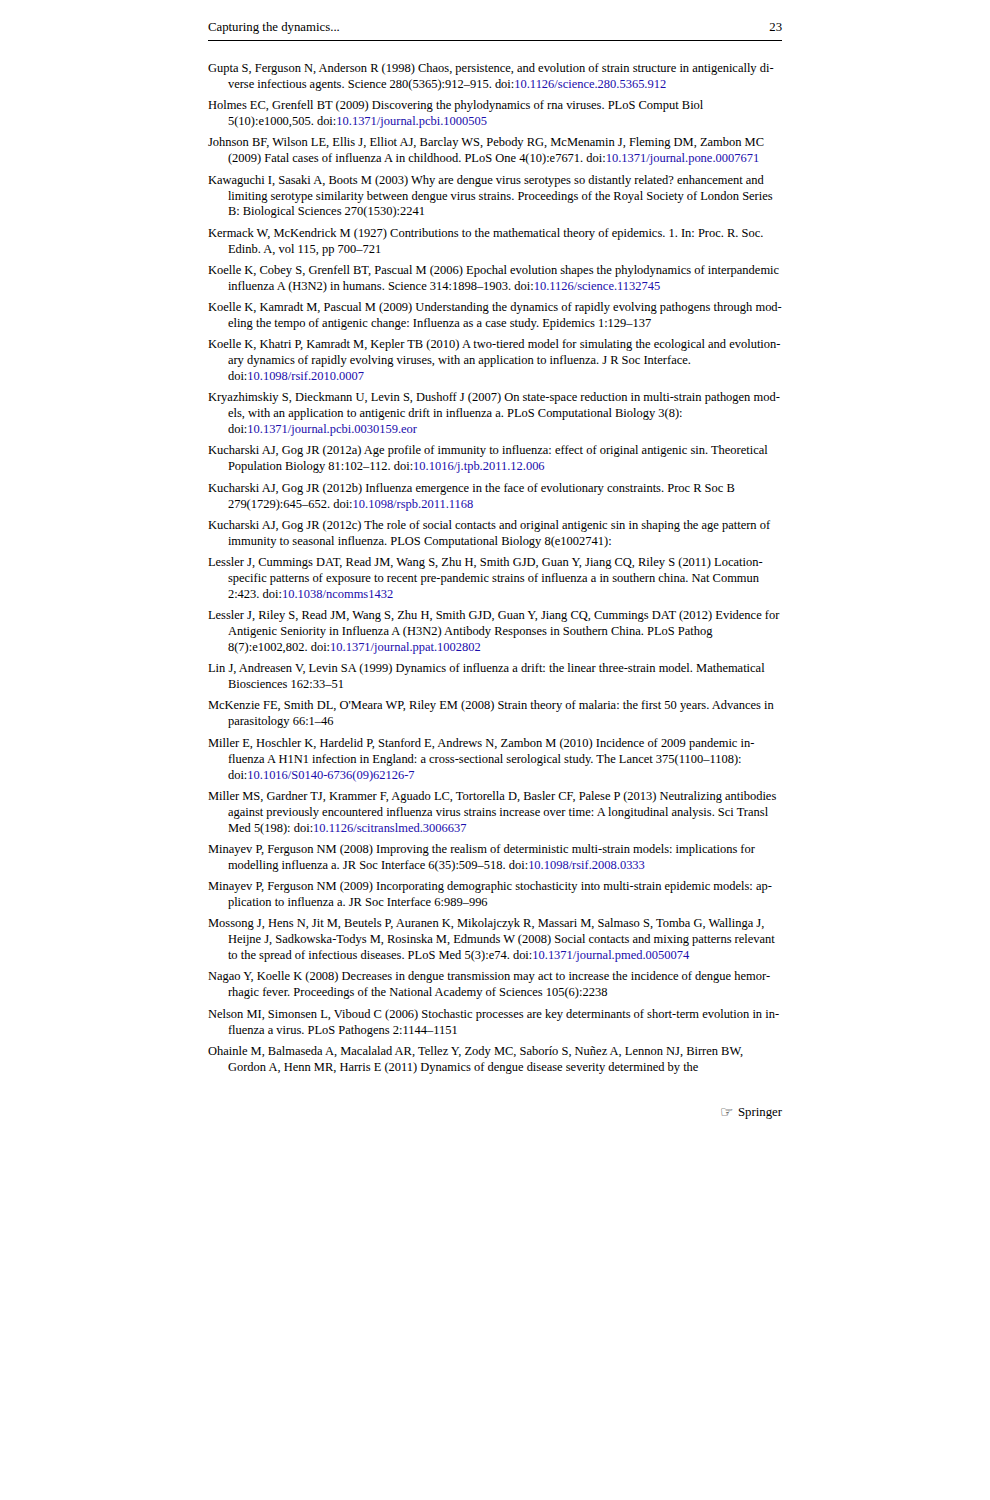Capturing the dynamics... 23
Gupta S, Ferguson N, Anderson R (1998) Chaos, persistence, and evolution of strain structure in antigenically diverse infectious agents. Science 280(5365):912–915. doi:10.1126/science.280.5365.912
Holmes EC, Grenfell BT (2009) Discovering the phylodynamics of rna viruses. PLoS Comput Biol 5(10):e1000,505. doi:10.1371/journal.pcbi.1000505
Johnson BF, Wilson LE, Ellis J, Elliot AJ, Barclay WS, Pebody RG, McMenamin J, Fleming DM, Zambon MC (2009) Fatal cases of influenza A in childhood. PLoS One 4(10):e7671. doi:10.1371/journal.pone.0007671
Kawaguchi I, Sasaki A, Boots M (2003) Why are dengue virus serotypes so distantly related? enhancement and limiting serotype similarity between dengue virus strains. Proceedings of the Royal Society of London Series B: Biological Sciences 270(1530):2241
Kermack W, McKendrick M (1927) Contributions to the mathematical theory of epidemics. 1. In: Proc. R. Soc. Edinb. A, vol 115, pp 700–721
Koelle K, Cobey S, Grenfell BT, Pascual M (2006) Epochal evolution shapes the phylodynamics of interpandemic influenza A (H3N2) in humans. Science 314:1898–1903. doi:10.1126/science.1132745
Koelle K, Kamradt M, Pascual M (2009) Understanding the dynamics of rapidly evolving pathogens through modeling the tempo of antigenic change: Influenza as a case study. Epidemics 1:129–137
Koelle K, Khatri P, Kamradt M, Kepler TB (2010) A two-tiered model for simulating the ecological and evolutionary dynamics of rapidly evolving viruses, with an application to influenza. J R Soc Interface. doi:10.1098/rsif.2010.0007
Kryazhimskiy S, Dieckmann U, Levin S, Dushoff J (2007) On state-space reduction in multi-strain pathogen models, with an application to antigenic drift in influenza a. PLoS Computational Biology 3(8): doi:10.1371/journal.pcbi.0030159.eor
Kucharski AJ, Gog JR (2012a) Age profile of immunity to influenza: effect of original antigenic sin. Theoretical Population Biology 81:102–112. doi:10.1016/j.tpb.2011.12.006
Kucharski AJ, Gog JR (2012b) Influenza emergence in the face of evolutionary constraints. Proc R Soc B 279(1729):645–652. doi:10.1098/rspb.2011.1168
Kucharski AJ, Gog JR (2012c) The role of social contacts and original antigenic sin in shaping the age pattern of immunity to seasonal influenza. PLOS Computational Biology 8(e1002741):
Lessler J, Cummings DAT, Read JM, Wang S, Zhu H, Smith GJD, Guan Y, Jiang CQ, Riley S (2011) Location-specific patterns of exposure to recent pre-pandemic strains of influenza a in southern china. Nat Commun 2:423. doi:10.1038/ncomms1432
Lessler J, Riley S, Read JM, Wang S, Zhu H, Smith GJD, Guan Y, Jiang CQ, Cummings DAT (2012) Evidence for Antigenic Seniority in Influenza A (H3N2) Antibody Responses in Southern China. PLoS Pathog 8(7):e1002,802. doi:10.1371/journal.ppat.1002802
Lin J, Andreasen V, Levin SA (1999) Dynamics of influenza a drift: the linear three-strain model. Mathematical Biosciences 162:33–51
McKenzie FE, Smith DL, O'Meara WP, Riley EM (2008) Strain theory of malaria: the first 50 years. Advances in parasitology 66:1–46
Miller E, Hoschler K, Hardelid P, Stanford E, Andrews N, Zambon M (2010) Incidence of 2009 pandemic influenza A H1N1 infection in England: a cross-sectional serological study. The Lancet 375(1100–1108): doi:10.1016/S0140-6736(09)62126-7
Miller MS, Gardner TJ, Krammer F, Aguado LC, Tortorella D, Basler CF, Palese P (2013) Neutralizing antibodies against previously encountered influenza virus strains increase over time: A longitudinal analysis. Sci Transl Med 5(198): doi:10.1126/scitranslmed.3006637
Minayev P, Ferguson NM (2008) Improving the realism of deterministic multi-strain models: implications for modelling influenza a. JR Soc Interface 6(35):509–518. doi:10.1098/rsif.2008.0333
Minayev P, Ferguson NM (2009) Incorporating demographic stochasticity into multi-strain epidemic models: application to influenza a. JR Soc Interface 6:989–996
Mossong J, Hens N, Jit M, Beutels P, Auranen K, Mikolajczyk R, Massari M, Salmaso S, Tomba G, Wallinga J, Heijne J, Sadkowska-Todys M, Rosinska M, Edmunds W (2008) Social contacts and mixing patterns relevant to the spread of infectious diseases. PLoS Med 5(3):e74. doi:10.1371/journal.pmed.0050074
Nagao Y, Koelle K (2008) Decreases in dengue transmission may act to increase the incidence of dengue hemorrhagic fever. Proceedings of the National Academy of Sciences 105(6):2238
Nelson MI, Simonsen L, Viboud C (2006) Stochastic processes are key determinants of short-term evolution in influenza a virus. PLoS Pathogens 2:1144–1151
Ohainle M, Balmaseda A, Macalalad AR, Tellez Y, Zody MC, Saborío S, Nuñez A, Lennon NJ, Birren BW, Gordon A, Henn MR, Harris E (2011) Dynamics of dengue disease severity determined by the
☞ Springer